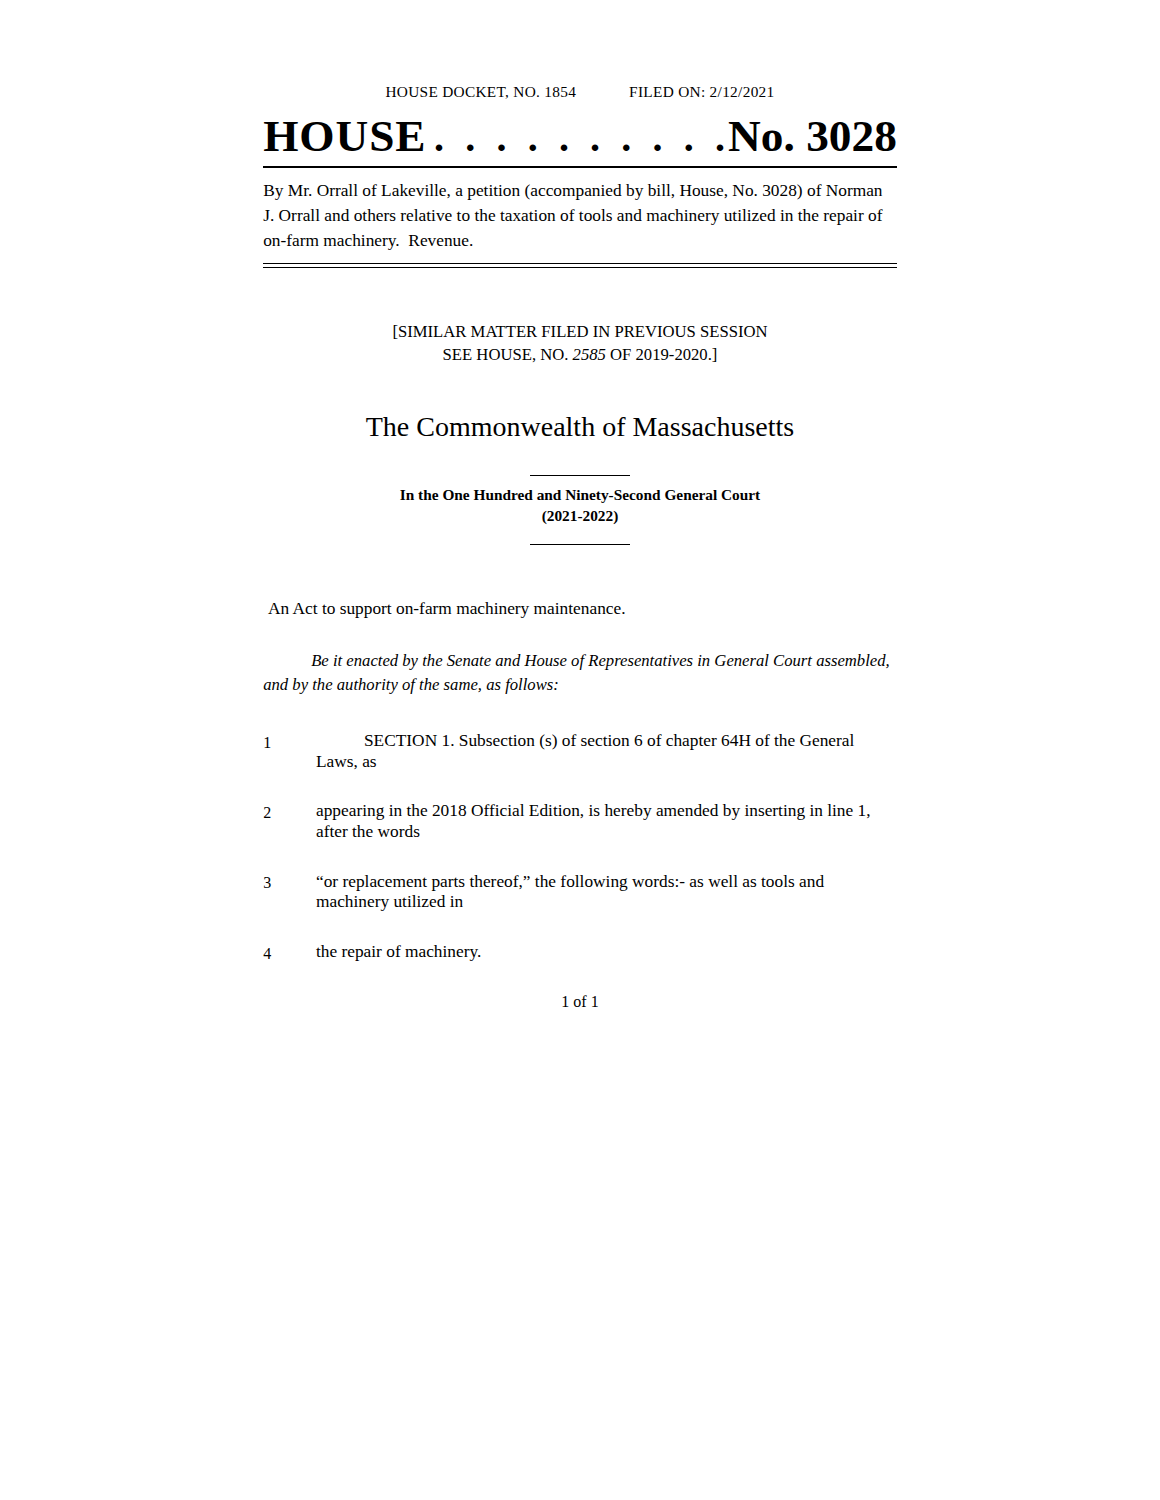HOUSE DOCKET, NO. 1854 FILED ON: 2/12/2021
HOUSE . . . . . . . . . . . . . . . No. 3028
By Mr. Orrall of Lakeville, a petition (accompanied by bill, House, No. 3028) of Norman J. Orrall and others relative to the taxation of tools and machinery utilized in the repair of on-farm machinery. Revenue.
[SIMILAR MATTER FILED IN PREVIOUS SESSION
SEE HOUSE, NO. 2585 OF 2019-2020.]
The Commonwealth of Massachusetts
In the One Hundred and Ninety-Second General Court
(2021-2022)
An Act to support on-farm machinery maintenance.
Be it enacted by the Senate and House of Representatives in General Court assembled, and by the authority of the same, as follows:
1
SECTION 1. Subsection (s) of section 6 of chapter 64H of the General Laws, as
2
appearing in the 2018 Official Edition, is hereby amended by inserting in line 1, after the words
3
“or replacement parts thereof,” the following words:- as well as tools and machinery utilized in
4
the repair of machinery.
1 of 1